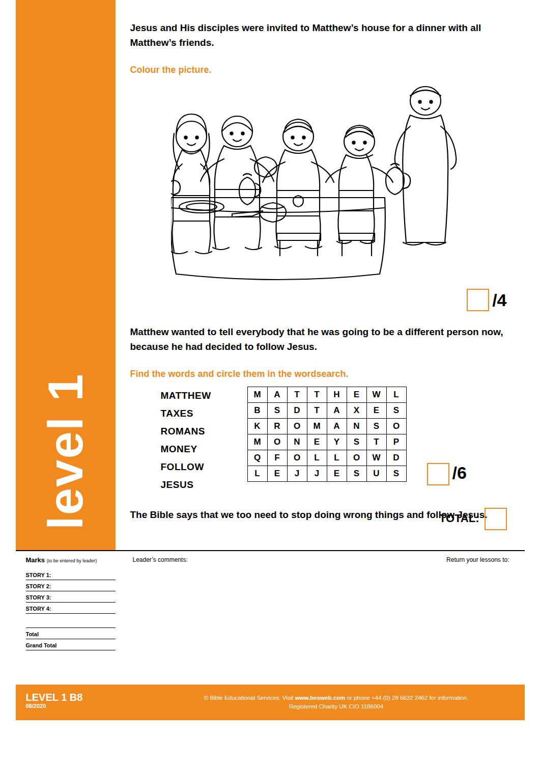level 1
Jesus and His disciples were invited to Matthew’s house for a dinner with all Matthew’s friends.
Colour the picture.
/4
Matthew wanted to tell everybody that he was going to be a different person now, because he had decided to follow Jesus.
Find the words and circle them in the wordsearch.
MATTHEW
TAXES
ROMANS
MONEY
FOLLOW
JESUS
| M | A | T | T | H | E | W | L |
| B | S | D | T | A | X | E | S |
| K | R | O | M | A | N | S | O |
| M | O | N | E | Y | S | T | P |
| Q | F | O | L | L | O | W | D |
| L | E | J | J | E | S | U | S |
/6
The Bible says that we too need to stop doing wrong things and follow Jesus.
TOTAL:
Marks (to be entered by leader)
STORY 1:
STORY 2:
STORY 3:
STORY 4:
Total
Grand Total
Leader’s comments:
Return your lessons to:
LEVEL 1 B808/2020
© Bible Educational Services. Visit www.besweb.com or phone +44 (0) 28 6632 2462 for information.
Registered Charity UK CIO 1186004